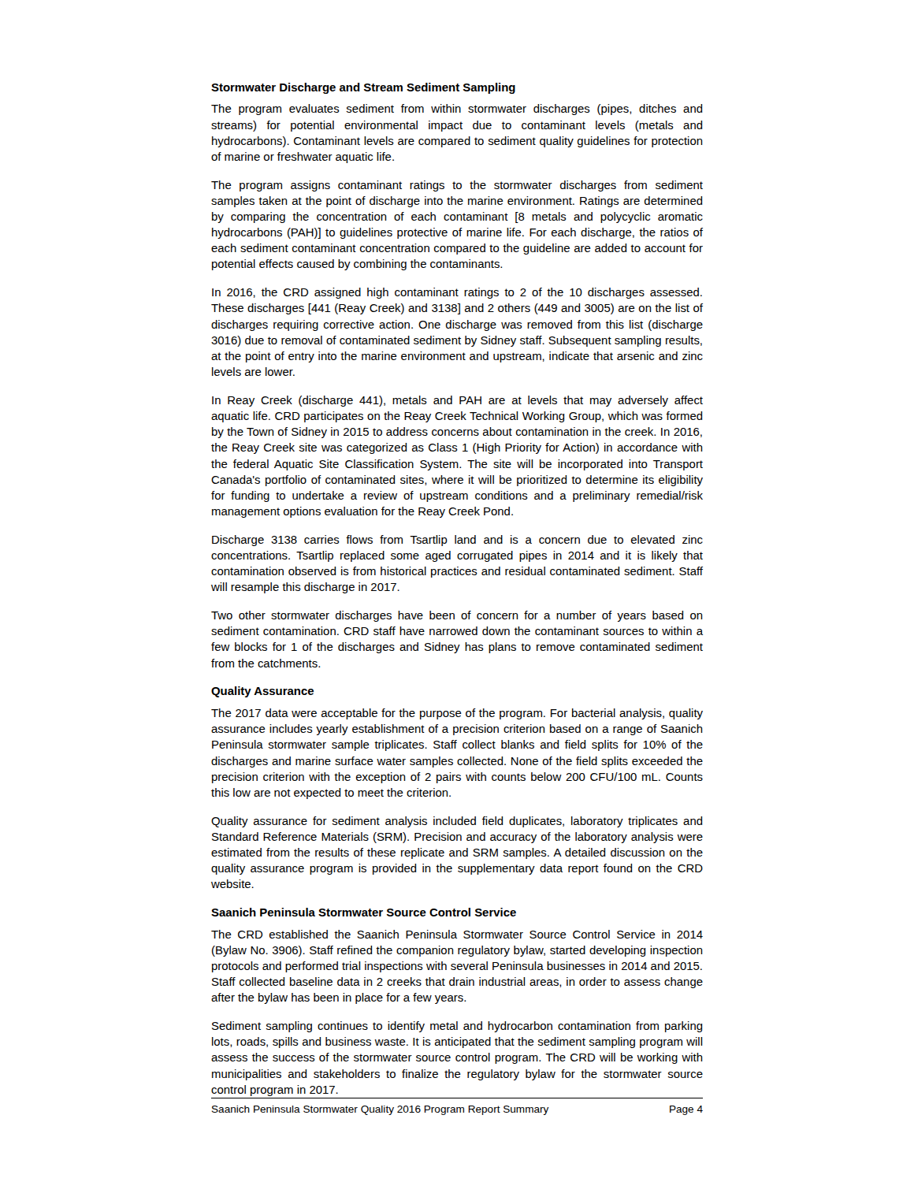Stormwater Discharge and Stream Sediment Sampling
The program evaluates sediment from within stormwater discharges (pipes, ditches and streams) for potential environmental impact due to contaminant levels (metals and hydrocarbons). Contaminant levels are compared to sediment quality guidelines for protection of marine or freshwater aquatic life.
The program assigns contaminant ratings to the stormwater discharges from sediment samples taken at the point of discharge into the marine environment. Ratings are determined by comparing the concentration of each contaminant [8 metals and polycyclic aromatic hydrocarbons (PAH)] to guidelines protective of marine life. For each discharge, the ratios of each sediment contaminant concentration compared to the guideline are added to account for potential effects caused by combining the contaminants.
In 2016, the CRD assigned high contaminant ratings to 2 of the 10 discharges assessed. These discharges [441 (Reay Creek) and 3138] and 2 others (449 and 3005) are on the list of discharges requiring corrective action. One discharge was removed from this list (discharge 3016) due to removal of contaminated sediment by Sidney staff. Subsequent sampling results, at the point of entry into the marine environment and upstream, indicate that arsenic and zinc levels are lower.
In Reay Creek (discharge 441), metals and PAH are at levels that may adversely affect aquatic life. CRD participates on the Reay Creek Technical Working Group, which was formed by the Town of Sidney in 2015 to address concerns about contamination in the creek. In 2016, the Reay Creek site was categorized as Class 1 (High Priority for Action) in accordance with the federal Aquatic Site Classification System. The site will be incorporated into Transport Canada's portfolio of contaminated sites, where it will be prioritized to determine its eligibility for funding to undertake a review of upstream conditions and a preliminary remedial/risk management options evaluation for the Reay Creek Pond.
Discharge 3138 carries flows from Tsartlip land and is a concern due to elevated zinc concentrations. Tsartlip replaced some aged corrugated pipes in 2014 and it is likely that contamination observed is from historical practices and residual contaminated sediment. Staff will resample this discharge in 2017.
Two other stormwater discharges have been of concern for a number of years based on sediment contamination. CRD staff have narrowed down the contaminant sources to within a few blocks for 1 of the discharges and Sidney has plans to remove contaminated sediment from the catchments.
Quality Assurance
The 2017 data were acceptable for the purpose of the program. For bacterial analysis, quality assurance includes yearly establishment of a precision criterion based on a range of Saanich Peninsula stormwater sample triplicates. Staff collect blanks and field splits for 10% of the discharges and marine surface water samples collected. None of the field splits exceeded the precision criterion with the exception of 2 pairs with counts below 200 CFU/100 mL. Counts this low are not expected to meet the criterion.
Quality assurance for sediment analysis included field duplicates, laboratory triplicates and Standard Reference Materials (SRM). Precision and accuracy of the laboratory analysis were estimated from the results of these replicate and SRM samples. A detailed discussion on the quality assurance program is provided in the supplementary data report found on the CRD website.
Saanich Peninsula Stormwater Source Control Service
The CRD established the Saanich Peninsula Stormwater Source Control Service in 2014 (Bylaw No. 3906). Staff refined the companion regulatory bylaw, started developing inspection protocols and performed trial inspections with several Peninsula businesses in 2014 and 2015. Staff collected baseline data in 2 creeks that drain industrial areas, in order to assess change after the bylaw has been in place for a few years.
Sediment sampling continues to identify metal and hydrocarbon contamination from parking lots, roads, spills and business waste. It is anticipated that the sediment sampling program will assess the success of the stormwater source control program. The CRD will be working with municipalities and stakeholders to finalize the regulatory bylaw for the stormwater source control program in 2017.
Saanich Peninsula Stormwater Quality 2016 Program Report Summary
Page 4